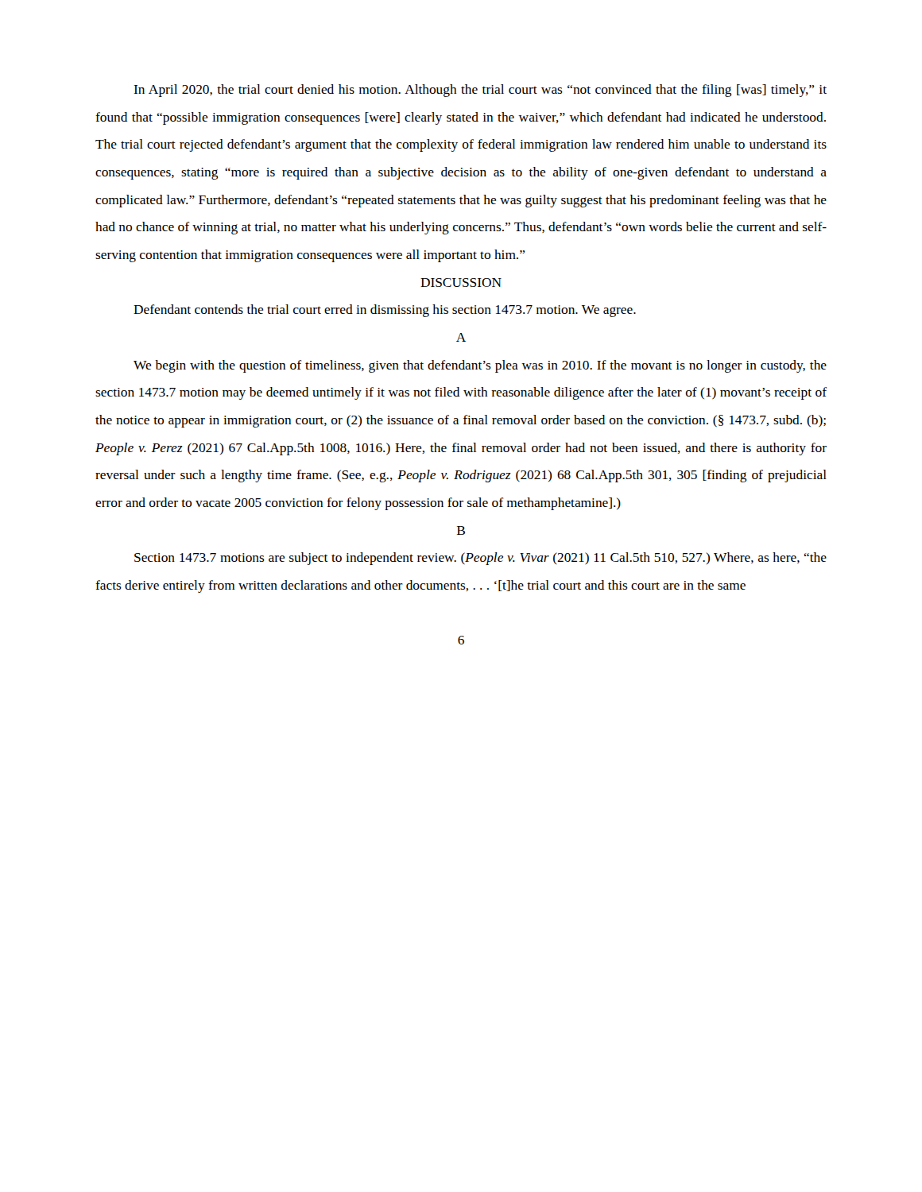In April 2020, the trial court denied his motion. Although the trial court was “not convinced that the filing [was] timely,” it found that “possible immigration consequences [were] clearly stated in the waiver,” which defendant had indicated he understood. The trial court rejected defendant’s argument that the complexity of federal immigration law rendered him unable to understand its consequences, stating “more is required than a subjective decision as to the ability of one-given defendant to understand a complicated law.” Furthermore, defendant’s “repeated statements that he was guilty suggest that his predominant feeling was that he had no chance of winning at trial, no matter what his underlying concerns.” Thus, defendant’s “own words belie the current and self-serving contention that immigration consequences were all important to him.”
DISCUSSION
Defendant contends the trial court erred in dismissing his section 1473.7 motion. We agree.
A
We begin with the question of timeliness, given that defendant’s plea was in 2010. If the movant is no longer in custody, the section 1473.7 motion may be deemed untimely if it was not filed with reasonable diligence after the later of (1) movant’s receipt of the notice to appear in immigration court, or (2) the issuance of a final removal order based on the conviction. (§ 1473.7, subd. (b); People v. Perez (2021) 67 Cal.App.5th 1008, 1016.) Here, the final removal order had not been issued, and there is authority for reversal under such a lengthy time frame. (See, e.g., People v. Rodriguez (2021) 68 Cal.App.5th 301, 305 [finding of prejudicial error and order to vacate 2005 conviction for felony possession for sale of methamphetamine].)
B
Section 1473.7 motions are subject to independent review. (People v. Vivar (2021) 11 Cal.5th 510, 527.) Where, as here, “the facts derive entirely from written declarations and other documents, . . . ‘[t]he trial court and this court are in the same
6